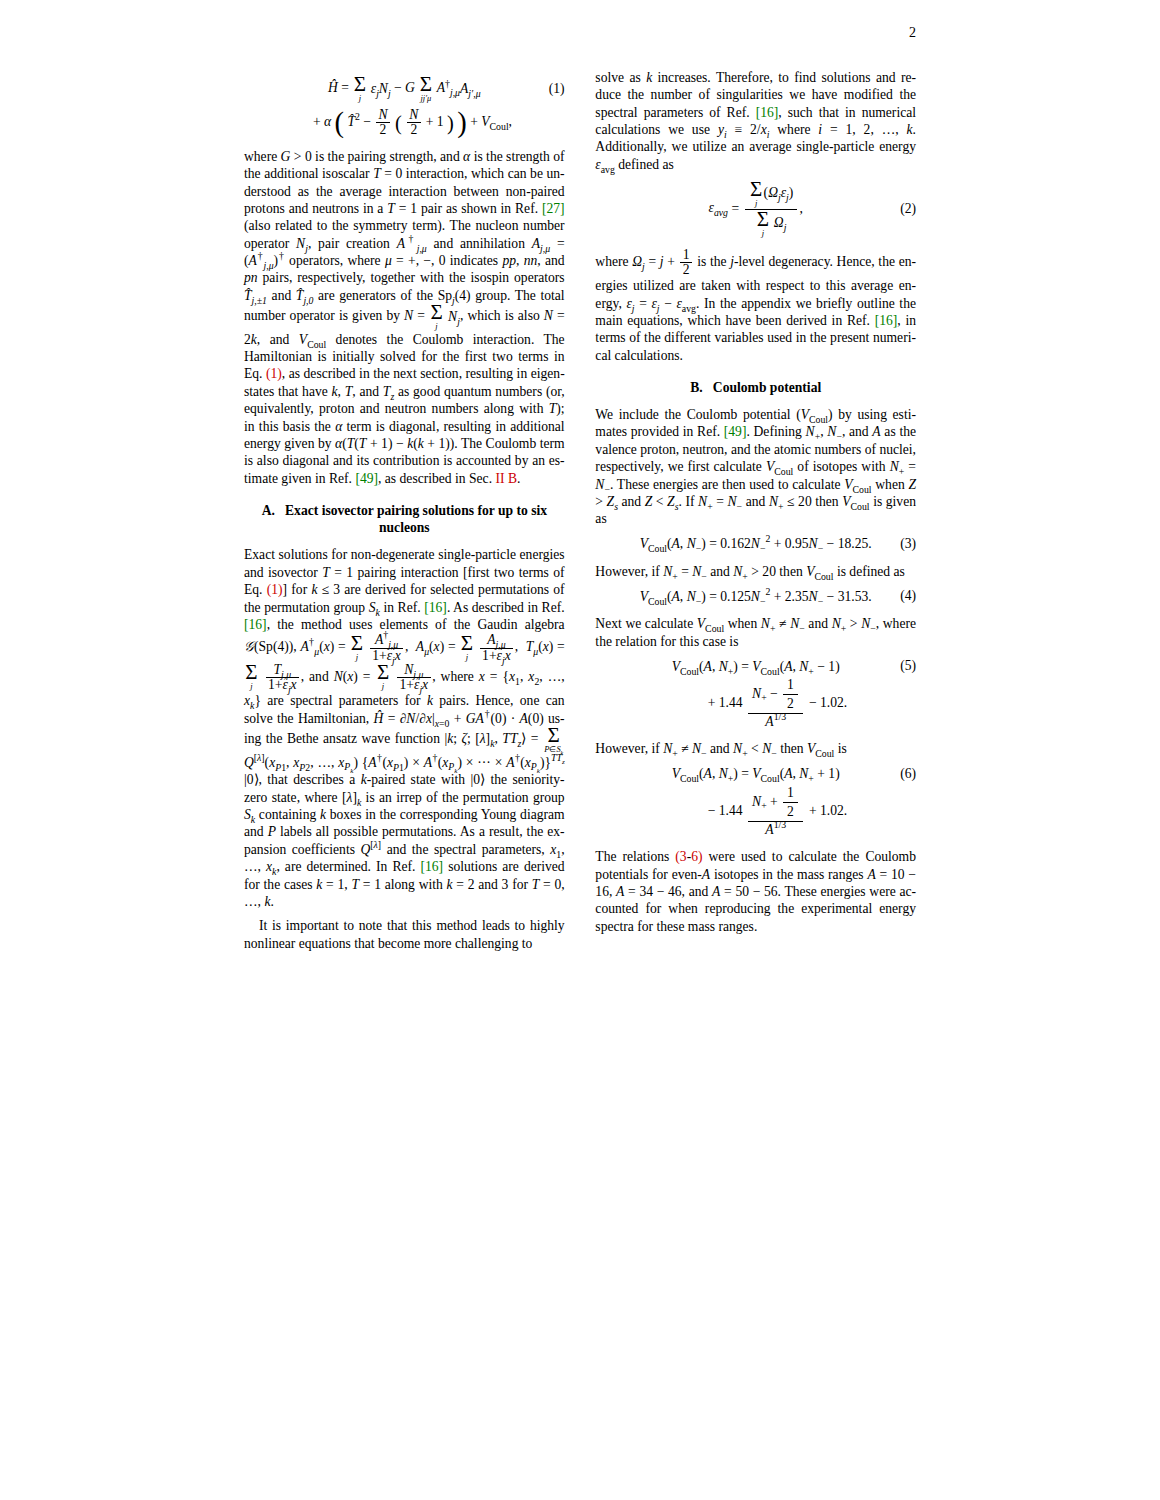2
Ĥ = Σj εjNj − G Σjj′μ A†j,μAj′,μ (1)
+ α ( T̂2 − N 2 ( N 2 + 1 ) ) + VCoul,
where G > 0 is the pairing strength, and α is the strength of the additional isoscalar T = 0 interaction, which can be understood as the average interaction between non-paired protons and neutrons in a T = 1 pair as shown in Ref. [27] (also related to the symmetry term). The nucleon number operator Nj, pair creation A†j,μ and annihilation Aj,μ = (A†j,μ)† operators, where μ = +, −, 0 indicates pp, nn, and pn pairs, respectively, together with the isospin operators T̂j,±1 and T̂j,0 are generators of the Spj(4) group. The total number operator is given by N = Σj Nj, which is also N = 2k, and VCoul denotes the Coulomb interaction. The Hamiltonian is initially solved for the first two terms in Eq. (1), as described in the next section, resulting in eigenstates that have k, T, and Tz as good quantum numbers (or, equivalently, proton and neutron numbers along with T); in this basis the α term is diagonal, resulting in additional energy given by α(T(T + 1) − k(k + 1)). The Coulomb term is also diagonal and its contribution is accounted by an estimate given in Ref. [49], as described in Sec. II B.
A. Exact isovector pairing solutions for up to six
nucleons
Exact solutions for non-degenerate single-particle energies and isovector T = 1 pairing interaction [first two terms of Eq. (1)] for k ≤ 3 are derived for selected permutations of the permutation group Sk in Ref. [16]. As described in Ref. [16], the method uses elements of the Gaudin algebra 𝒢(Sp(4)), A†μ(x) = Σj A†j,μ 1+εjx, Aμ(x) = Σj Aj,μ 1+εjx, Tμ(x) = Σj Tj,μ 1+εjx, and N(x) = Σj Nj,μ 1+εjx, where x = {x1, x2, …, xk} are spectral parameters for k pairs. Hence, one can solve the Hamiltonian, Ĥ = ∂N/∂x|x=0 + GA†(0) · A(0) using the Bethe ansatz wave function |k; ζ; [λ]k, TTz⟩ = ΣP∈Sk Q[λ](xP1, xP2, …, xPk) {A†(xP1) × A†(xPk) × ··· × A†(xPk)}TTz |0⟩, that describes a k-paired state with |0⟩ the seniority-zero state, where [λ]k is an irrep of the permutation group Sk containing k boxes in the corresponding Young diagram and P labels all possible permutations. As a result, the expansion coefficients Q[λ] and the spectral parameters, x1, …, xk, are determined. In Ref. [16] solutions are derived for the cases k = 1, T = 1 along with k = 2 and 3 for T = 0, …, k.
It is important to note that this method leads to highly nonlinear equations that become more challenging to
solve as k increases. Therefore, to find solutions and reduce the number of singularities we have modified the spectral parameters of Ref. [16], such that in numerical calculations we use yi ≡ 2/xi where i = 1, 2, …, k. Additionally, we utilize an average single-particle energy εavg defined as
εavg = Σj(Ωjεj) Σj Ωj , (2)
where Ωj = j + 12 is the j-level degeneracy. Hence, the energies utilized are taken with respect to this average energy, εj = εj − εavg. In the appendix we briefly outline the main equations, which have been derived in Ref. [16], in terms of the different variables used in the present numerical calculations.
B. Coulomb potential
We include the Coulomb potential (VCoul) by using estimates provided in Ref. [49]. Defining N+, N−, and A as the valence proton, neutron, and the atomic numbers of nuclei, respectively, we first calculate VCoul of isotopes with N+ = N−. These energies are then used to calculate VCoul when Z > Zs and Z < Zs. If N+ = N− and N+ ≤ 20 then VCoul is given as
VCoul(A, N−) = 0.162N−2 + 0.95N− − 18.25. (3)
However, if N+ = N− and N+ > 20 then VCoul is defined as
VCoul(A, N−) = 0.125N−2 + 2.35N− − 31.53. (4)
Next we calculate VCoul when N+ ≠ N− and N+ > N−, where the relation for this case is
VCoul(A, N+) = VCoul(A, N+ − 1) (5)
+ 1.44 N+ − 12 A1/3 − 1.02.
However, if N+ ≠ N− and N+ < N− then VCoul is
VCoul(A, N+) = VCoul(A, N+ + 1) (6)
− 1.44 N+ + 12 A1/3 + 1.02.
The relations (3-6) were used to calculate the Coulomb potentials for even-A isotopes in the mass ranges A = 10 − 16, A = 34 − 46, and A = 50 − 56. These energies were accounted for when reproducing the experimental energy spectra for these mass ranges.